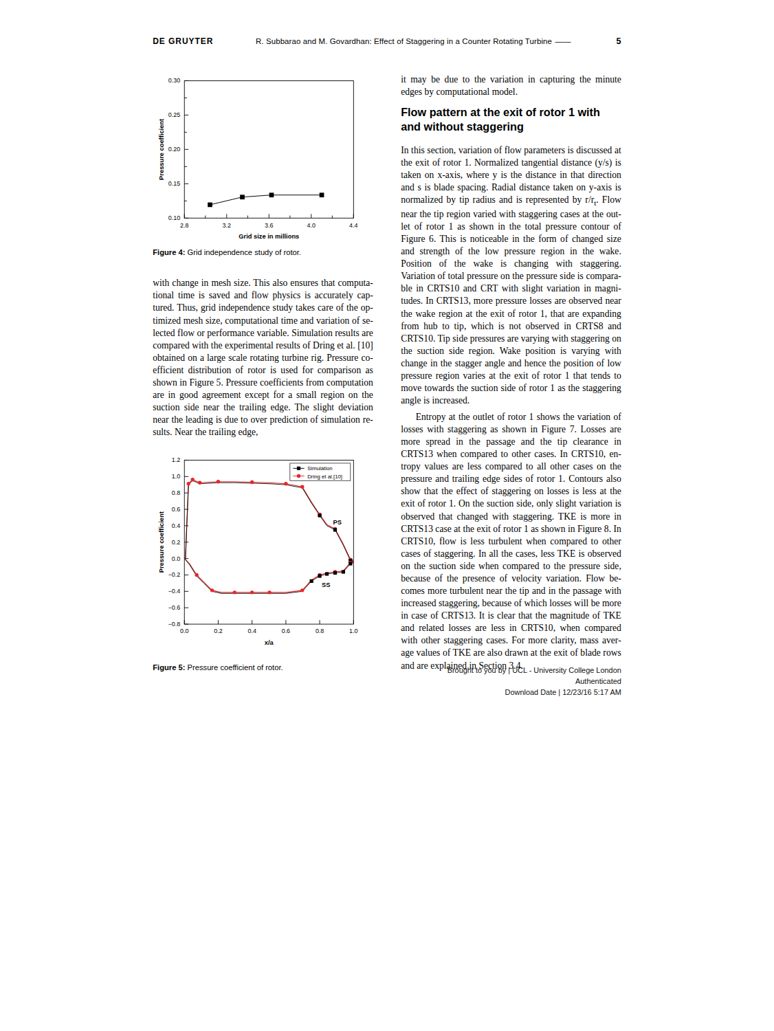DE GRUYTER
R. Subbarao and M. Govardhan: Effect of Staggering in a Counter Rotating Turbine ——
5
0.10 0.15 0.20 0.25 0.30 2.8 3.2 3.6 4.0 4.4 Grid size in millions Pressure coefficient
Figure 4: Grid independence study of rotor.
with change in mesh size. This also ensures that computational time is saved and flow physics is accurately captured. Thus, grid independence study takes care of the optimized mesh size, computational time and variation of selected flow or performance variable. Simulation results are compared with the experimental results of Dring et al. [10] obtained on a large scale rotating turbine rig. Pressure coefficient distribution of rotor is used for comparison as shown in Figure 5. Pressure coefficients from computation are in good agreement except for a small region on the suction side near the trailing edge. The slight deviation near the leading is due to over prediction of simulation results. Near the trailing edge,
1.2 1.0 0.8 0.6 0.4 0.2 0.0 −0.2 −0.4 −0.6 −0.8 0.0 0.2 0.4 0.6 0.8 1.0 x/a Pressure coefficient Simulation Dring et al.[10] PS SS
Figure 5: Pressure coefficient of rotor.
it may be due to the variation in capturing the minute edges by computational model.
Flow pattern at the exit of rotor 1 with and without staggering
In this section, variation of flow parameters is discussed at the exit of rotor 1. Normalized tangential distance (y/s) is taken on x-axis, where y is the distance in that direction and s is blade spacing. Radial distance taken on y-axis is normalized by tip radius and is represented by r/rt. Flow near the tip region varied with staggering cases at the outlet of rotor 1 as shown in the total pressure contour of Figure 6. This is noticeable in the form of changed size and strength of the low pressure region in the wake. Position of the wake is changing with staggering. Variation of total pressure on the pressure side is comparable in CRTS10 and CRT with slight variation in magnitudes. In CRTS13, more pressure losses are observed near the wake region at the exit of rotor 1, that are expanding from hub to tip, which is not observed in CRTS8 and CRTS10. Tip side pressures are varying with staggering on the suction side region. Wake position is varying with change in the stagger angle and hence the position of low pressure region varies at the exit of rotor 1 that tends to move towards the suction side of rotor 1 as the staggering angle is increased.
Entropy at the outlet of rotor 1 shows the variation of losses with staggering as shown in Figure 7. Losses are more spread in the passage and the tip clearance in CRTS13 when compared to other cases. In CRTS10, entropy values are less compared to all other cases on the pressure and trailing edge sides of rotor 1. Contours also show that the effect of staggering on losses is less at the exit of rotor 1. On the suction side, only slight variation is observed that changed with staggering. TKE is more in CRTS13 case at the exit of rotor 1 as shown in Figure 8. In CRTS10, flow is less turbulent when compared to other cases of staggering. In all the cases, less TKE is observed on the suction side when compared to the pressure side, because of the presence of velocity variation. Flow becomes more turbulent near the tip and in the passage with increased staggering, because of which losses will be more in case of CRTS13. It is clear that the magnitude of TKE and related losses are less in CRTS10, when compared with other staggering cases. For more clarity, mass average values of TKE are also drawn at the exit of blade rows and are explained in Section 3.4.
Brought to you by | UCL - University College London
Authenticated
Download Date | 12/23/16 5:17 AM